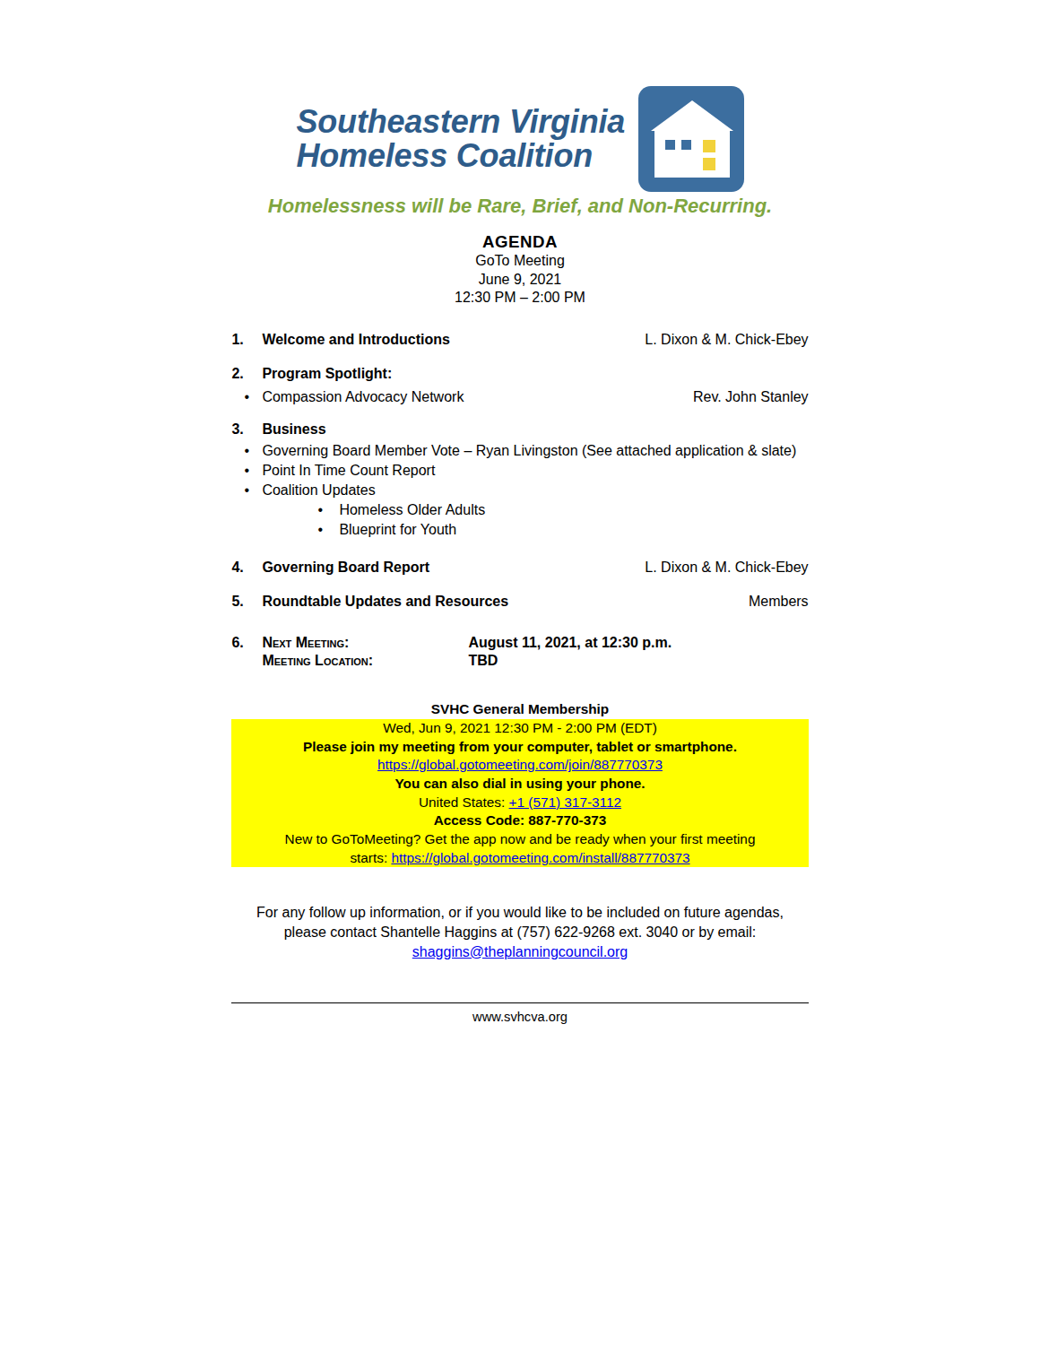Southeastern Virginia Homeless Coalition
Homelessness will be Rare, Brief, and Non-Recurring.
AGENDA
GoTo Meeting
June 9, 2021
12:30 PM – 2:00 PM
1.
Welcome and Introductions
L. Dixon & M. Chick-Ebey
2.
Program Spotlight:
• Compassion Advocacy Network Rev. John Stanley
3.
Business
• Governing Board Member Vote – Ryan Livingston (See attached application & slate)
• Point In Time Count Report
• Coalition Updates
• Homeless Older Adults
• Blueprint for Youth
4.
Governing Board Report
L. Dixon & M. Chick-Ebey
5.
Roundtable Updates and Resources
Members
6.
Next Meeting:
August 11, 2021, at 12:30 p.m.
Meeting Location:
TBD
SVHC General Membership Wed, Jun 9, 2021 12:30 PM - 2:00 PM (EDT) Please join my meeting from your computer, tablet or smartphone. https://global.gotomeeting.com/join/887770373 You can also dial in using your phone. United States: +1 (571) 317-3112 Access Code: 887-770-373 New to GoToMeeting? Get the app now and be ready when your first meeting starts: https://global.gotomeeting.com/install/887770373
For any follow up information, or if you would like to be included on future agendas, please contact Shantelle Haggins at (757) 622-9268 ext. 3040 or by email: shaggins@theplanningcouncil.org
www.svhcva.org